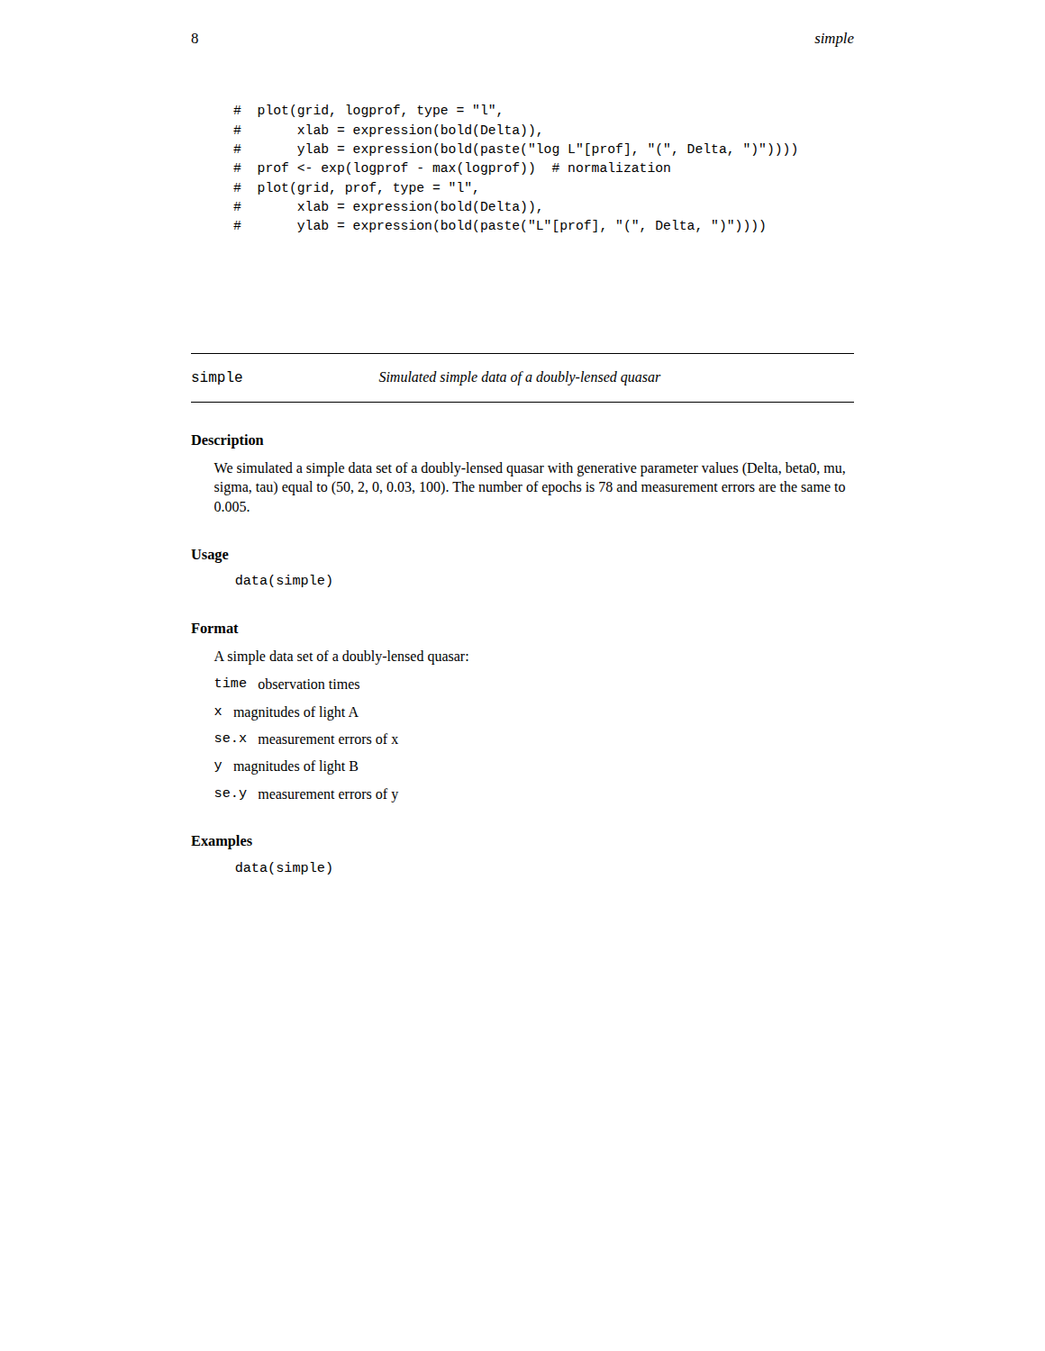8 simple
#  plot(grid, logprof, type = "l",
#       xlab = expression(bold(Delta)),
#       ylab = expression(bold(paste("log L"[prof], "(", Delta, ")"))))
#  prof <- exp(logprof - max(logprof))  # normalization
#  plot(grid, prof, type = "l",
#       xlab = expression(bold(Delta)),
#       ylab = expression(bold(paste("L"[prof], "(", Delta, ")"))))
simple Simulated simple data of a doubly-lensed quasar
Description
We simulated a simple data set of a doubly-lensed quasar with generative parameter values (Delta, beta0, mu, sigma, tau) equal to (50, 2, 0, 0.03, 100). The number of epochs is 78 and measurement errors are the same to 0.005.
Usage
data(simple)
Format
A simple data set of a doubly-lensed quasar:
time
observation times
x
magnitudes of light A
se.x
measurement errors of x
y
magnitudes of light B
se.y
measurement errors of y
Examples
data(simple)